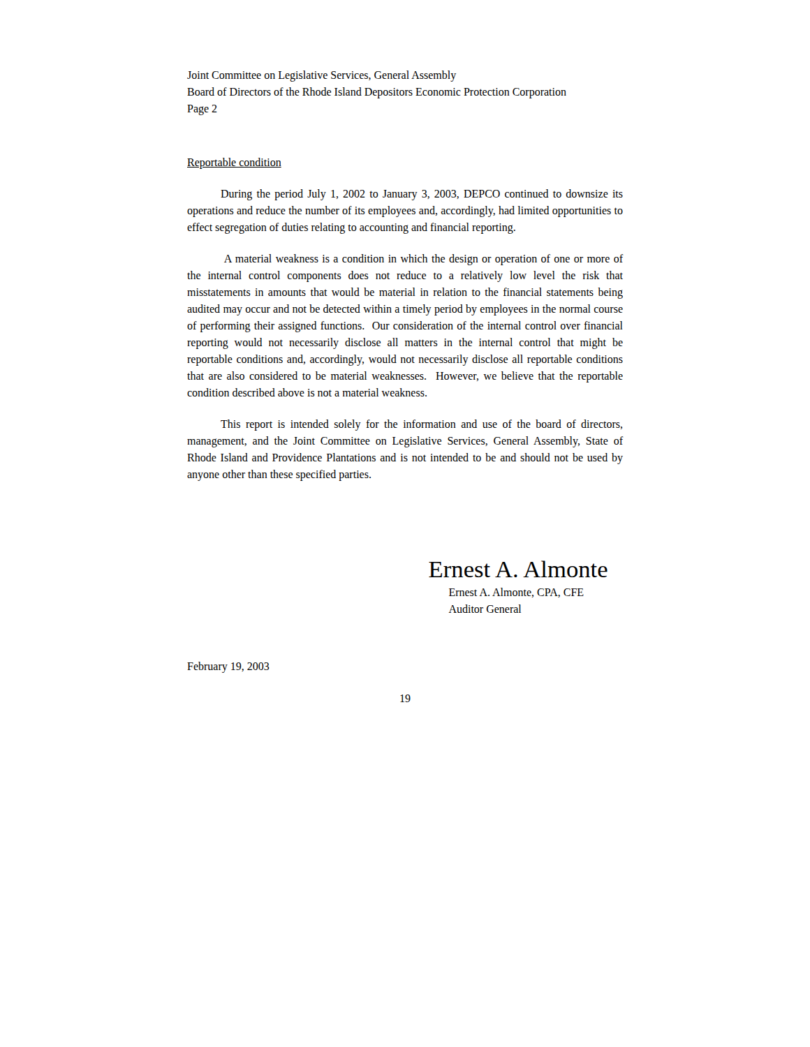Joint Committee on Legislative Services, General Assembly
Board of Directors of the Rhode Island Depositors Economic Protection Corporation
Page 2
Reportable condition
During the period July 1, 2002 to January 3, 2003, DEPCO continued to downsize its operations and reduce the number of its employees and, accordingly, had limited opportunities to effect segregation of duties relating to accounting and financial reporting.
A material weakness is a condition in which the design or operation of one or more of the internal control components does not reduce to a relatively low level the risk that misstatements in amounts that would be material in relation to the financial statements being audited may occur and not be detected within a timely period by employees in the normal course of performing their assigned functions. Our consideration of the internal control over financial reporting would not necessarily disclose all matters in the internal control that might be reportable conditions and, accordingly, would not necessarily disclose all reportable conditions that are also considered to be material weaknesses. However, we believe that the reportable condition described above is not a material weakness.
This report is intended solely for the information and use of the board of directors, management, and the Joint Committee on Legislative Services, General Assembly, State of Rhode Island and Providence Plantations and is not intended to be and should not be used by anyone other than these specified parties.
Ernest A. Almonte
Ernest A. Almonte, CPA, CFE
Auditor General
February 19, 2003
19